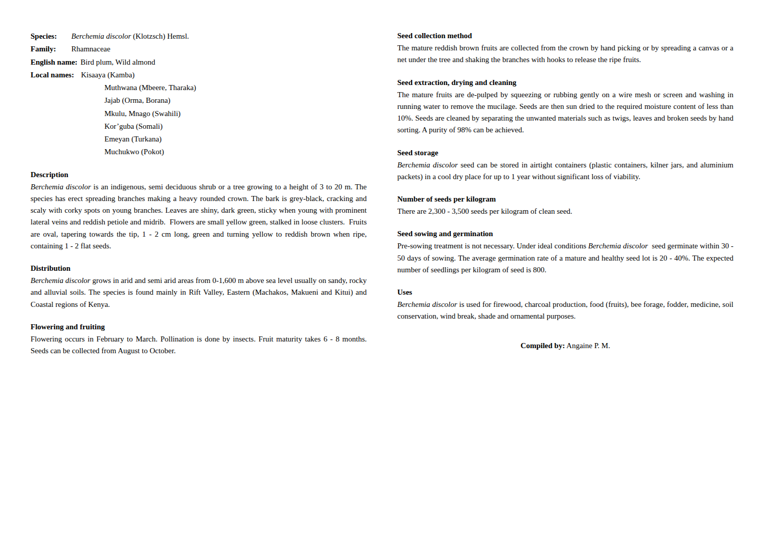Species: Berchemia discolor (Klotzsch) Hemsl.
Family: Rhamnaceae
English name: Bird plum, Wild almond
Local names: Kisaaya (Kamba)
Muthwana (Mbeere, Tharaka)
Jajab (Orma, Borana)
Mkulu, Mnago (Swahili)
Kor’guba (Somali)
Emeyan (Turkana)
Muchukwo (Pokot)
Description
Berchemia discolor is an indigenous, semi deciduous shrub or a tree growing to a height of 3 to 20 m. The species has erect spreading branches making a heavy rounded crown. The bark is grey-black, cracking and scaly with corky spots on young branches. Leaves are shiny, dark green, sticky when young with prominent lateral veins and reddish petiole and midrib. Flowers are small yellow green, stalked in loose clusters. Fruits are oval, tapering towards the tip, 1 - 2 cm long, green and turning yellow to reddish brown when ripe, containing 1 - 2 flat seeds.
Distribution
Berchemia discolor grows in arid and semi arid areas from 0-1,600 m above sea level usually on sandy, rocky and alluvial soils. The species is found mainly in Rift Valley, Eastern (Machakos, Makueni and Kitui) and Coastal regions of Kenya.
Flowering and fruiting
Flowering occurs in February to March. Pollination is done by insects. Fruit maturity takes 6 - 8 months. Seeds can be collected from August to October.
Seed collection method
The mature reddish brown fruits are collected from the crown by hand picking or by spreading a canvas or a net under the tree and shaking the branches with hooks to release the ripe fruits.
Seed extraction, drying and cleaning
The mature fruits are de-pulped by squeezing or rubbing gently on a wire mesh or screen and washing in running water to remove the mucilage. Seeds are then sun dried to the required moisture content of less than 10%. Seeds are cleaned by separating the unwanted materials such as twigs, leaves and broken seeds by hand sorting. A purity of 98% can be achieved.
Seed storage
Berchemia discolor seed can be stored in airtight containers (plastic containers, kilner jars, and aluminium packets) in a cool dry place for up to 1 year without significant loss of viability.
Number of seeds per kilogram
There are 2,300 - 3,500 seeds per kilogram of clean seed.
Seed sowing and germination
Pre-sowing treatment is not necessary. Under ideal conditions Berchemia discolor seed germinate within 30 - 50 days of sowing. The average germination rate of a mature and healthy seed lot is 20 - 40%. The expected number of seedlings per kilogram of seed is 800.
Uses
Berchemia discolor is used for firewood, charcoal production, food (fruits), bee forage, fodder, medicine, soil conservation, wind break, shade and ornamental purposes.
Compiled by: Angaine P. M.